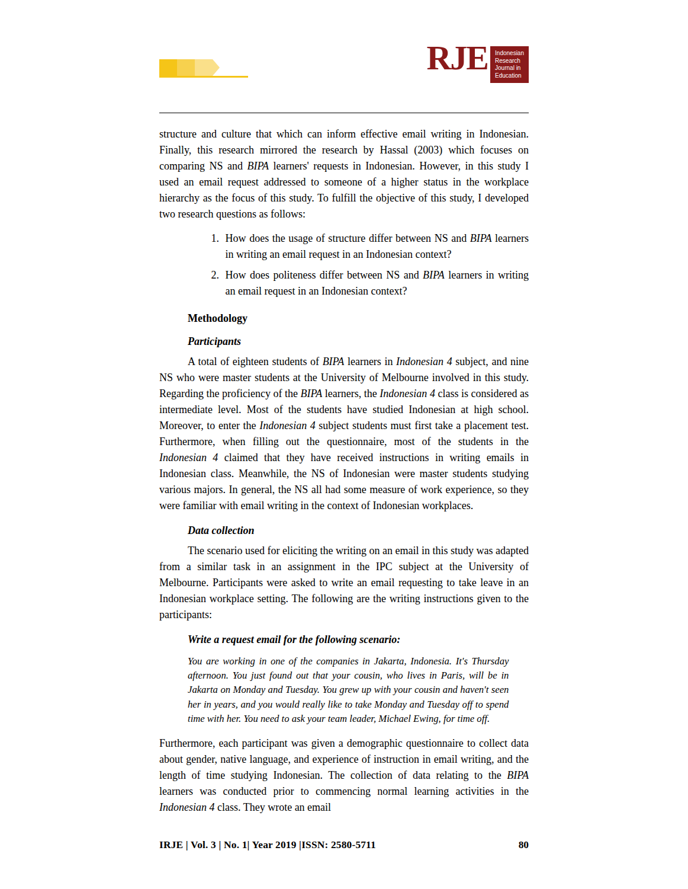RJE
Indonesian Research Journal in Education
structure and culture that which can inform effective email writing in Indonesian. Finally, this research mirrored the research by Hassal (2003) which focuses on comparing NS and BIPA learners' requests in Indonesian. However, in this study I used an email request addressed to someone of a higher status in the workplace hierarchy as the focus of this study. To fulfill the objective of this study, I developed two research questions as follows:
How does the usage of structure differ between NS and BIPA learners in writing an email request in an Indonesian context?
How does politeness differ between NS and BIPA learners in writing an email request in an Indonesian context?
Methodology
Participants
A total of eighteen students of BIPA learners in Indonesian 4 subject, and nine NS who were master students at the University of Melbourne involved in this study. Regarding the proficiency of the BIPA learners, the Indonesian 4 class is considered as intermediate level. Most of the students have studied Indonesian at high school. Moreover, to enter the Indonesian 4 subject students must first take a placement test. Furthermore, when filling out the questionnaire, most of the students in the Indonesian 4 claimed that they have received instructions in writing emails in Indonesian class. Meanwhile, the NS of Indonesian were master students studying various majors. In general, the NS all had some measure of work experience, so they were familiar with email writing in the context of Indonesian workplaces.
Data collection
The scenario used for eliciting the writing on an email in this study was adapted from a similar task in an assignment in the IPC subject at the University of Melbourne. Participants were asked to write an email requesting to take leave in an Indonesian workplace setting. The following are the writing instructions given to the participants:
Write a request email for the following scenario:
You are working in one of the companies in Jakarta, Indonesia. It's Thursday afternoon. You just found out that your cousin, who lives in Paris, will be in Jakarta on Monday and Tuesday. You grew up with your cousin and haven't seen her in years, and you would really like to take Monday and Tuesday off to spend time with her. You need to ask your team leader, Michael Ewing, for time off.
Furthermore, each participant was given a demographic questionnaire to collect data about gender, native language, and experience of instruction in email writing, and the length of time studying Indonesian. The collection of data relating to the BIPA learners was conducted prior to commencing normal learning activities in the Indonesian 4 class. They wrote an email
IRJE | Vol. 3 | No. 1| Year 2019 |ISSN: 2580-5711
80